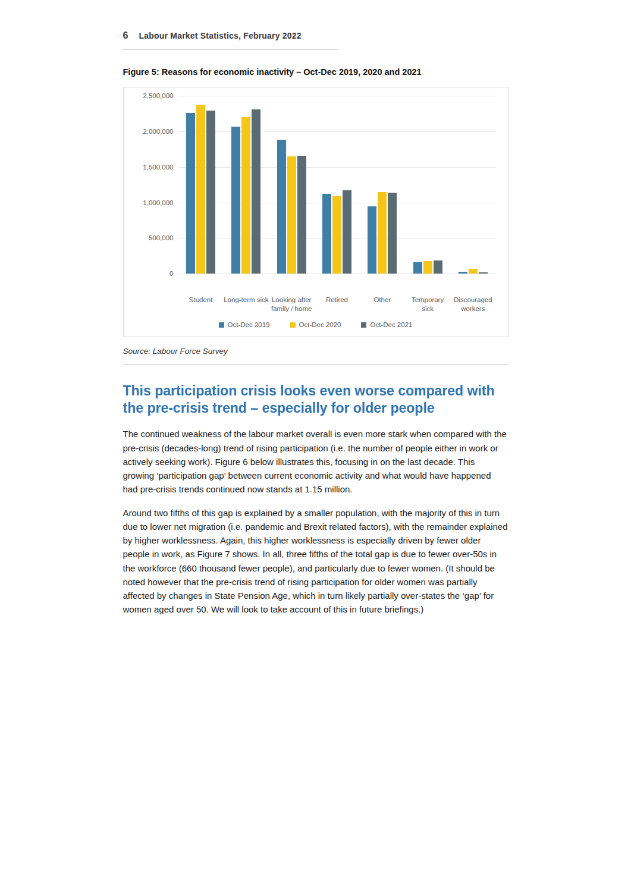6 Labour Market Statistics, February 2022
Figure 5: Reasons for economic inactivity – Oct-Dec 2019, 2020 and 2021
2,500,000
2,000,000
1,500,000
1,000,000
500,000
0
Student Long-term sick Looking after
family / home Retired Other Temporary
sick Discouraged
workers
Oct-Dec 2019 Oct-Dec 2020 Oct-Dec 2021
Source: Labour Force Survey
This participation crisis looks even worse compared with the pre-crisis trend – especially for older people
The continued weakness of the labour market overall is even more stark when compared with the pre-crisis (decades-long) trend of rising participation (i.e. the number of people either in work or actively seeking work). Figure 6 below illustrates this, focusing in on the last decade. This growing ‘participation gap’ between current economic activity and what would have happened had pre-crisis trends continued now stands at 1.15 million.
Around two fifths of this gap is explained by a smaller population, with the majority of this in turn due to lower net migration (i.e. pandemic and Brexit related factors), with the remainder explained by higher worklessness. Again, this higher worklessness is especially driven by fewer older people in work, as Figure 7 shows. In all, three fifths of the total gap is due to fewer over-50s in the workforce (660 thousand fewer people), and particularly due to fewer women. (It should be noted however that the pre-crisis trend of rising participation for older women was partially affected by changes in State Pension Age, which in turn likely partially over-states the ‘gap’ for women aged over 50. We will look to take account of this in future briefings.)